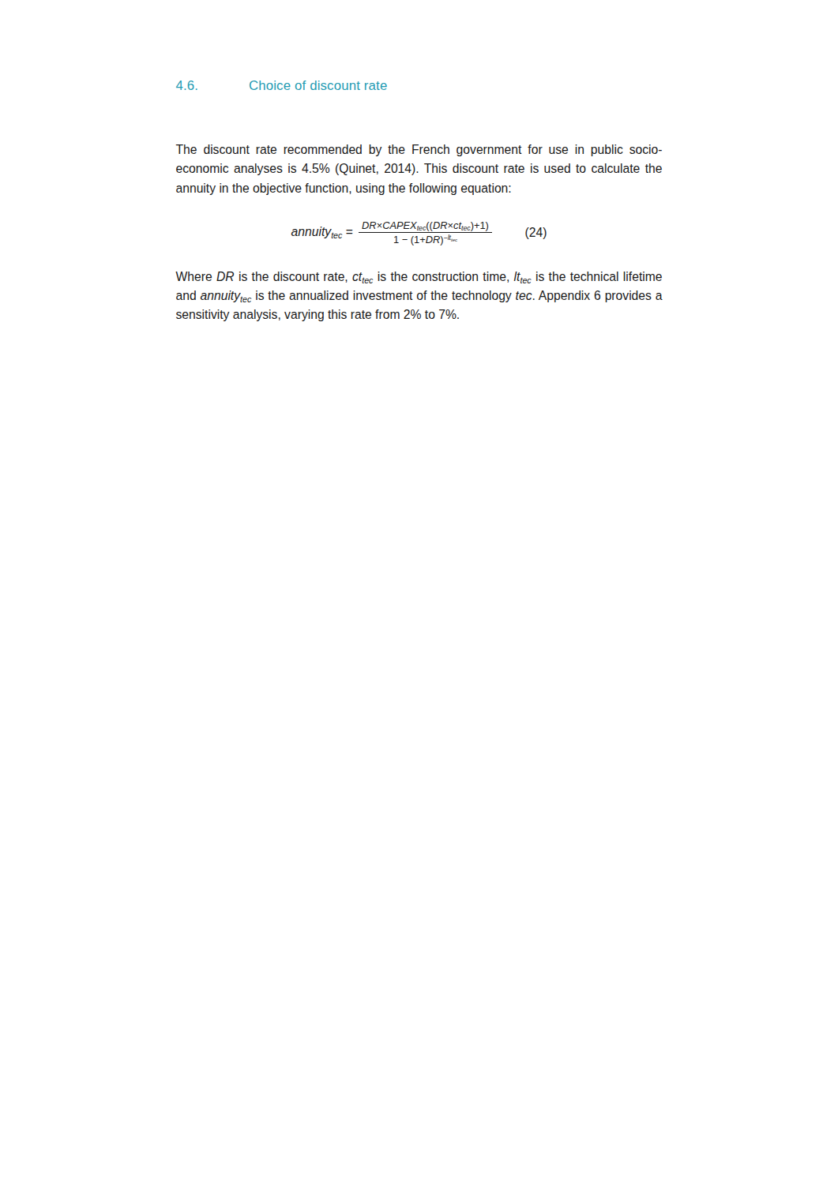4.6. Choice of discount rate
The discount rate recommended by the French government for use in public socio-economic analyses is 4.5% (Quinet, 2014). This discount rate is used to calculate the annuity in the objective function, using the following equation:
annuitytec = DR×CAPEXtec((DR×cttec)+1) 1 − (1+DR)−lttec (24)
Where DR is the discount rate, cttec is the construction time, lttec is the technical lifetime and annuitytec is the annualized investment of the technology tec. Appendix 6 provides a sensitivity analysis, varying this rate from 2% to 7%.